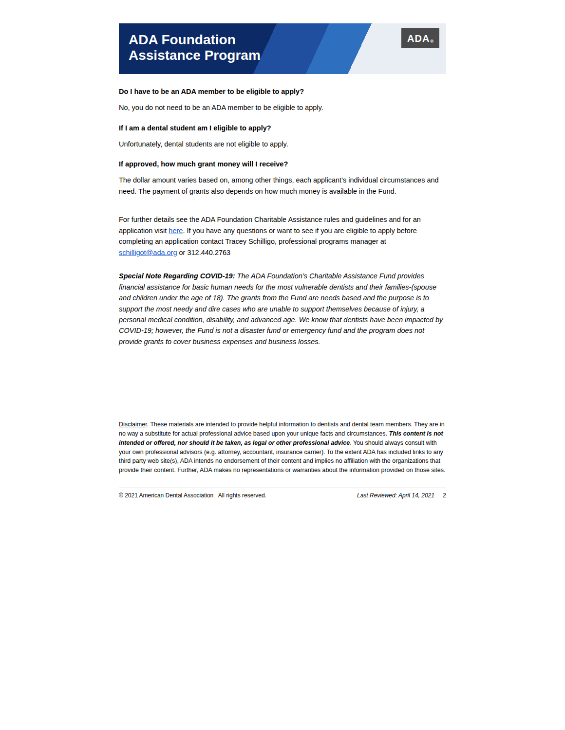ADA®
ADA Foundation
Assistance Program
Do I have to be an ADA member to be eligible to apply?
No, you do not need to be an ADA member to be eligible to apply.
If I am a dental student am I eligible to apply?
Unfortunately, dental students are not eligible to apply.
If approved, how much grant money will I receive?
The dollar amount varies based on, among other things, each applicant’s individual circumstances and need. The payment of grants also depends on how much money is available in the Fund.
For further details see the ADA Foundation Charitable Assistance rules and guidelines and for an application visit here. If you have any questions or want to see if you are eligible to apply before completing an application contact Tracey Schilligo, professional programs manager at schilligot@ada.org or 312.440.2763
Special Note Regarding COVID-19: The ADA Foundation’s Charitable Assistance Fund provides financial assistance for basic human needs for the most vulnerable dentists and their families-(spouse and children under the age of 18). The grants from the Fund are needs based and the purpose is to support the most needy and dire cases who are unable to support themselves because of injury, a personal medical condition, disability, and advanced age. We know that dentists have been impacted by COVID-19; however, the Fund is not a disaster fund or emergency fund and the program does not provide grants to cover business expenses and business losses.
Disclaimer. These materials are intended to provide helpful information to dentists and dental team members. They are in no way a substitute for actual professional advice based upon your unique facts and circumstances. This content is not intended or offered, nor should it be taken, as legal or other professional advice. You should always consult with your own professional advisors (e.g. attorney, accountant, insurance carrier). To the extent ADA has included links to any third party web site(s), ADA intends no endorsement of their content and implies no affiliation with the organizations that provide their content. Further, ADA makes no representations or warranties about the information provided on those sites.
© 2021 American Dental Association All rights reserved.
Last Reviewed: April 14, 2021 2